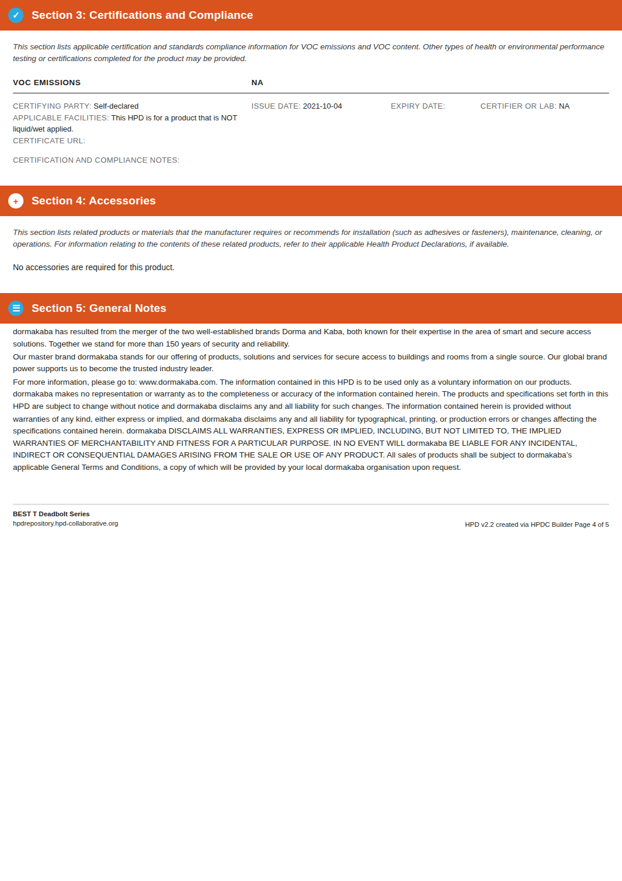✓
Section 3: Certifications and Compliance
This section lists applicable certification and standards compliance information for VOC emissions and VOC content. Other types of health or environmental performance testing or certifications completed for the product may be provided.
| VOC EMISSIONS | NA |
| --- | --- |
| CERTIFYING PARTY: Self-declared APPLICABLE FACILITIES: This HPD is for a product that is NOT liquid/wet applied. CERTIFICATE URL: | / ISSUE DATE: 2021-10-04 / EXPIRY DATE: / CERTIFIER OR LAB: NA / |
CERTIFICATION AND COMPLIANCE NOTES:
+
Section 4: Accessories
This section lists related products or materials that the manufacturer requires or recommends for installation (such as adhesives or fasteners), maintenance, cleaning, or operations. For information relating to the contents of these related products, refer to their applicable Health Product Declarations, if available.
No accessories are required for this product.
☰
Section 5: General Notes
dormakaba has resulted from the merger of the two well-established brands Dorma and Kaba, both known for their expertise in the area of smart and secure access solutions. Together we stand for more than 150 years of security and reliability.
Our master brand dormakaba stands for our offering of products, solutions and services for secure access to buildings and rooms from a single source. Our global brand power supports us to become the trusted industry leader.
For more information, please go to: www.dormakaba.com. The information contained in this HPD is to be used only as a voluntary information on our products. dormakaba makes no representation or warranty as to the completeness or accuracy of the information contained herein. The products and specifications set forth in this HPD are subject to change without notice and dormakaba disclaims any and all liability for such changes. The information contained herein is provided without
warranties of any kind, either express or implied, and dormakaba disclaims any and all liability for typographical, printing, or production errors or changes affecting the specifications contained herein. dormakaba DISCLAIMS ALL WARRANTIES, EXPRESS OR IMPLIED, INCLUDING, BUT NOT LIMITED TO, THE IMPLIED WARRANTIES OF MERCHANTABILITY AND FITNESS FOR A PARTICULAR PURPOSE. IN NO EVENT WILL dormakaba BE LIABLE FOR ANY INCIDENTAL, INDIRECT OR CONSEQUENTIAL DAMAGES ARISING FROM THE SALE OR USE OF ANY PRODUCT. All sales of products shall be subject to dormakaba’s applicable General Terms and Conditions, a copy of which will be provided by your local dormakaba organisation upon request.
BEST T Deadbolt Series
hpdrepository.hpd-collaborative.org
HPD v2.2 created via HPDC Builder Page 4 of 5